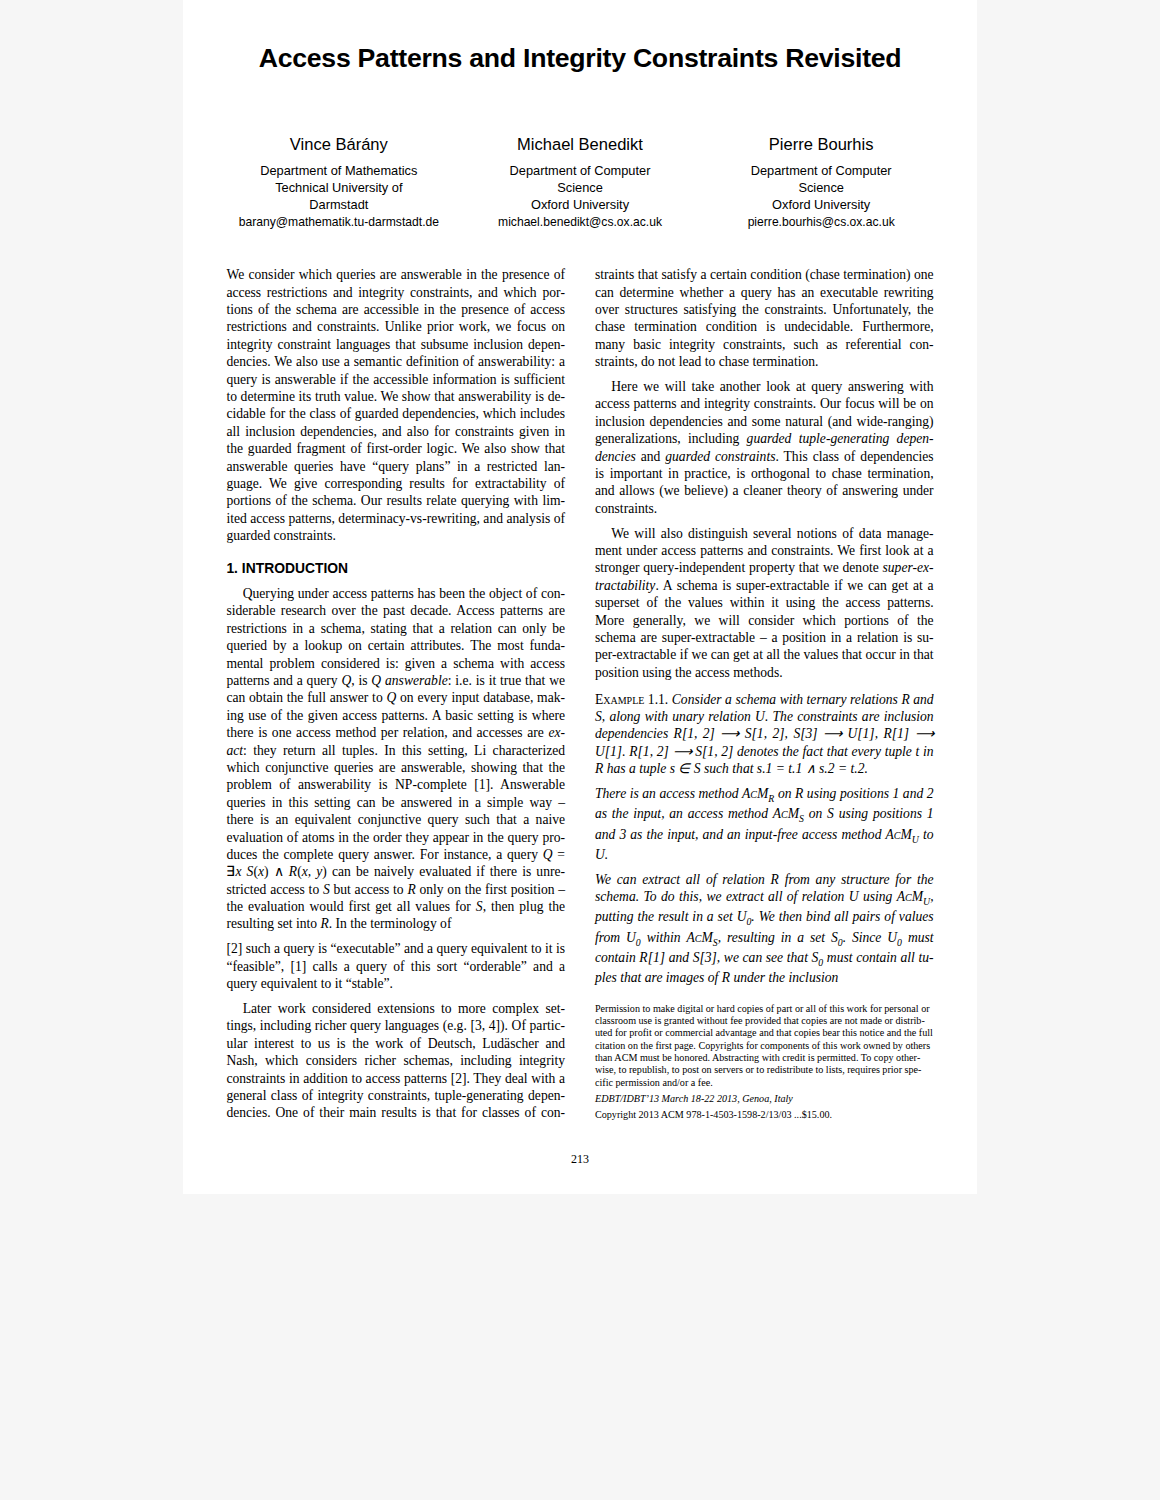Access Patterns and Integrity Constraints Revisited
Vince Bárány Department of Mathematics
Technical University of
Darmstadt
barany@mathematik.tu-darmstadt.de
Michael Benedikt Department of Computer
Science
Oxford University
michael.benedikt@cs.ox.ac.uk
Pierre Bourhis Department of Computer
Science
Oxford University
pierre.bourhis@cs.ox.ac.uk
We consider which queries are answerable in the presence of access restrictions and integrity constraints, and which portions of the schema are accessible in the presence of access restrictions and constraints. Unlike prior work, we focus on integrity constraint languages that subsume inclusion dependencies. We also use a semantic definition of answerability: a query is answerable if the accessible information is sufficient to determine its truth value. We show that answerability is decidable for the class of guarded dependencies, which includes all inclusion dependencies, and also for constraints given in the guarded fragment of first-order logic. We also show that answerable queries have “query plans” in a restricted language. We give corresponding results for extractability of portions of the schema. Our results relate querying with limited access patterns, determinacy-vs-rewriting, and analysis of guarded constraints.
1. INTRODUCTION
Querying under access patterns has been the object of considerable research over the past decade. Access patterns are restrictions in a schema, stating that a relation can only be queried by a lookup on certain attributes. The most fundamental problem considered is: given a schema with access patterns and a query Q, is Q answerable: i.e. is it true that we can obtain the full answer to Q on every input database, making use of the given access patterns. A basic setting is where there is one access method per relation, and accesses are exact: they return all tuples. In this setting, Li characterized which conjunctive queries are answerable, showing that the problem of answerability is NP-complete [1]. Answerable queries in this setting can be answered in a simple way – there is an equivalent conjunctive query such that a naive evaluation of atoms in the order they appear in the query produces the complete query answer. For instance, a query Q = ∃x S(x) ∧ R(x, y) can be naively evaluated if there is unrestricted access to S but access to R only on the first position – the evaluation would first get all values for S, then plug the resulting set into R. In the terminology of
[2] such a query is “executable” and a query equivalent to it is “feasible”, [1] calls a query of this sort “orderable” and a query equivalent to it “stable”.
Later work considered extensions to more complex settings, including richer query languages (e.g. [3, 4]). Of particular interest to us is the work of Deutsch, Ludäscher and Nash, which considers richer schemas, including integrity constraints in addition to access patterns [2]. They deal with a general class of integrity constraints, tuple-generating dependencies. One of their main results is that for classes of constraints that satisfy a certain condition (chase termination) one can determine whether a query has an executable rewriting over structures satisfying the constraints. Unfortunately, the chase termination condition is undecidable. Furthermore, many basic integrity constraints, such as referential constraints, do not lead to chase termination.
Here we will take another look at query answering with access patterns and integrity constraints. Our focus will be on inclusion dependencies and some natural (and wide-ranging) generalizations, including guarded tuple-generating dependencies and guarded constraints. This class of dependencies is important in practice, is orthogonal to chase termination, and allows (we believe) a cleaner theory of answering under constraints.
We will also distinguish several notions of data management under access patterns and constraints. We first look at a stronger query-independent property that we denote super-extractability. A schema is super-extractable if we can get at a superset of the values within it using the access patterns. More generally, we will consider which portions of the schema are super-extractable – a position in a relation is super-extractable if we can get at all the values that occur in that position using the access methods.
Example 1.1. Consider a schema with ternary relations R and S, along with unary relation U. The constraints are inclusion dependencies R[1, 2] ⟶ S[1, 2], S[3] ⟶ U[1], R[1] ⟶ U[1]. R[1, 2] ⟶ S[1, 2] denotes the fact that every tuple t in R has a tuple s ∈ S such that s.1 = t.1 ∧ s.2 = t.2.
There is an access method AcMR on R using positions 1 and 2 as the input, an access method AcMS on S using positions 1 and 3 as the input, and an input-free access method AcMU to U.
We can extract all of relation R from any structure for the schema. To do this, we extract all of relation U using AcMU, putting the result in a set U0. We then bind all pairs of values from U0 within AcMS, resulting in a set S0. Since U0 must contain R[1] and S[3], we can see that S0 must contain all tuples that are images of R under the inclusion
Permission to make digital or hard copies of part or all of this work for personal or classroom use is granted without fee provided that copies are not made or distributed for profit or commercial advantage and that copies bear this notice and the full citation on the first page. Copyrights for components of this work owned by others than ACM must be honored. Abstracting with credit is permitted. To copy otherwise, to republish, to post on servers or to redistribute to lists, requires prior specific permission and/or a fee.
EDBT/IDBT’13 March 18-22 2013, Genoa, Italy
Copyright 2013 ACM 978-1-4503-1598-2/13/03 ...$15.00.
213